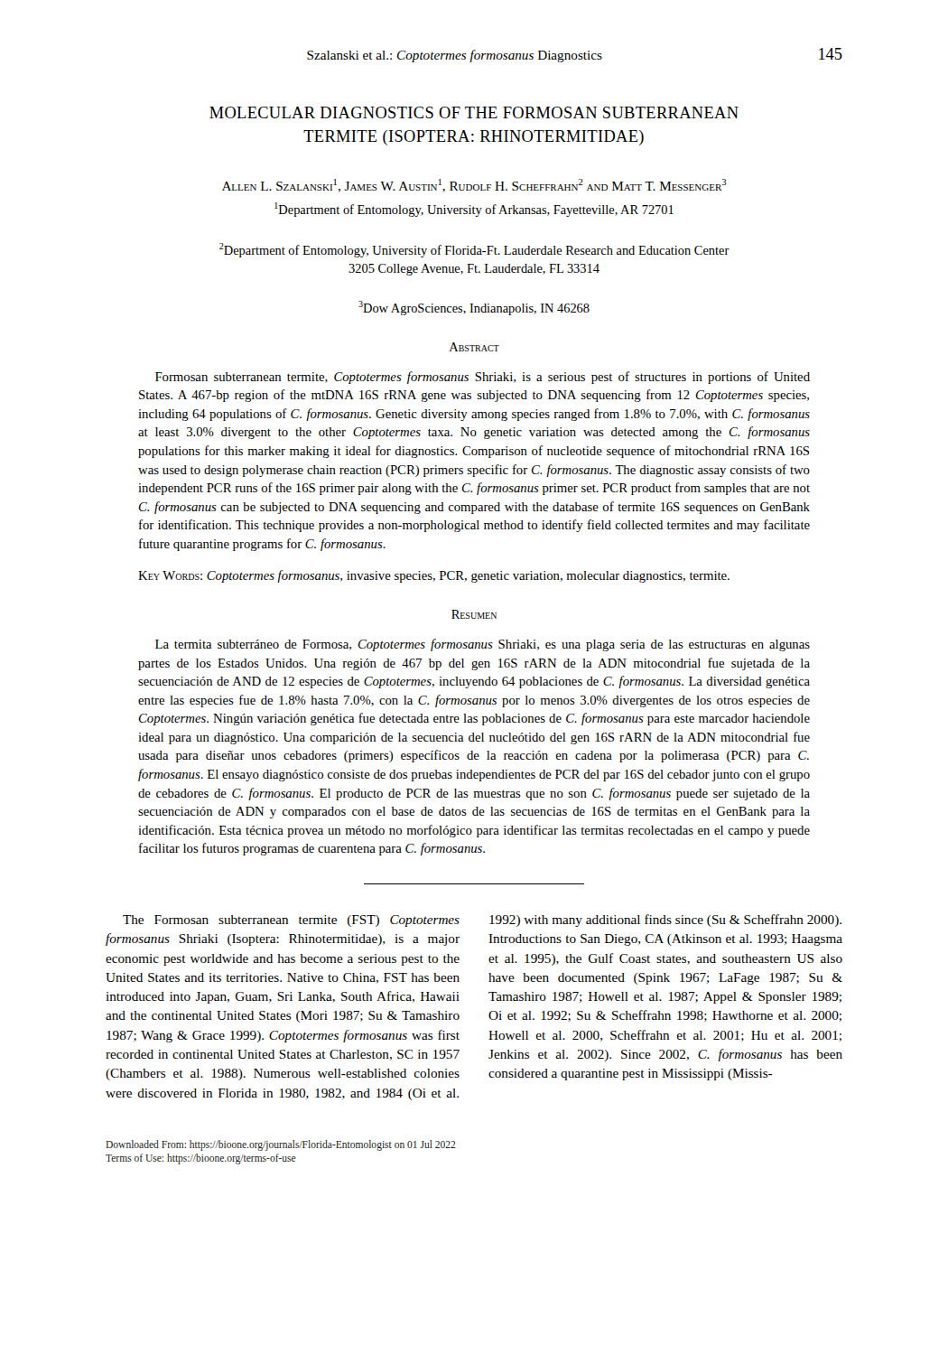Szalanski et al.: Coptotermes formosanus Diagnostics
145
MOLECULAR DIAGNOSTICS OF THE FORMOSAN SUBTERRANEAN
TERMITE (ISOPTERA: RHINOTERMITIDAE)
Allen L. Szalanski1, James W. Austin1, Rudolf H. Scheffrahn2 and Matt T. Messenger3
1Department of Entomology, University of Arkansas, Fayetteville, AR 72701
2Department of Entomology, University of Florida-Ft. Lauderdale Research and Education Center
3205 College Avenue, Ft. Lauderdale, FL 33314
3Dow AgroSciences, Indianapolis, IN 46268
Abstract
Formosan subterranean termite, Coptotermes formosanus Shriaki, is a serious pest of structures in portions of United States. A 467-bp region of the mtDNA 16S rRNA gene was subjected to DNA sequencing from 12 Coptotermes species, including 64 populations of C. formosanus. Genetic diversity among species ranged from 1.8% to 7.0%, with C. formosanus at least 3.0% divergent to the other Coptotermes taxa. No genetic variation was detected among the C. formosanus populations for this marker making it ideal for diagnostics. Comparison of nucleotide sequence of mitochondrial rRNA 16S was used to design polymerase chain reaction (PCR) primers specific for C. formosanus. The diagnostic assay consists of two independent PCR runs of the 16S primer pair along with the C. formosanus primer set. PCR product from samples that are not C. formosanus can be subjected to DNA sequencing and compared with the database of termite 16S sequences on GenBank for identification. This technique provides a non-morphological method to identify field collected termites and may facilitate future quarantine programs for C. formosanus.
Key Words: Coptotermes formosanus, invasive species, PCR, genetic variation, molecular diagnostics, termite.
Resumen
La termita subterráneo de Formosa, Coptotermes formosanus Shriaki, es una plaga seria de las estructuras en algunas partes de los Estados Unidos. Una región de 467 bp del gen 16S rARN de la ADN mitocondrial fue sujetada de la secuenciación de AND de 12 especies de Coptotermes, incluyendo 64 poblaciones de C. formosanus. La diversidad genética entre las especies fue de 1.8% hasta 7.0%, con la C. formosanus por lo menos 3.0% divergentes de los otros especies de Coptotermes. Ningún variación genética fue detectada entre las poblaciones de C. formosanus para este marcador haciendole ideal para un diagnóstico. Una comparición de la secuencia del nucleótido del gen 16S rARN de la ADN mitocondrial fue usada para diseñar unos cebadores (primers) específicos de la reacción en cadena por la polimerasa (PCR) para C. formosanus. El ensayo diagnóstico consiste de dos pruebas independientes de PCR del par 16S del cebador junto con el grupo de cebadores de C. formosanus. El producto de PCR de las muestras que no son C. formosanus puede ser sujetado de la secuenciación de ADN y comparados con el base de datos de las secuencias de 16S de termitas en el GenBank para la identificación. Esta técnica provea un método no morfológico para identificar las termitas recolectadas en el campo y puede facilitar los futuros programas de cuarentena para C. formosanus.
The Formosan subterranean termite (FST) Coptotermes formosanus Shriaki (Isoptera: Rhinotermitidae), is a major economic pest worldwide and has become a serious pest to the United States and its territories. Native to China, FST has been introduced into Japan, Guam, Sri Lanka, South Africa, Hawaii and the continental United States (Mori 1987; Su & Tamashiro 1987; Wang & Grace 1999). Coptotermes formosanus was first recorded in continental United States at Charleston, SC in 1957 (Chambers et al. 1988). Numerous well-established colonies were discovered in Florida in 1980, 1982, and 1984 (Oi et al. 1992) with many additional finds since (Su & Scheffrahn 2000). Introductions to San Diego, CA (Atkinson et al. 1993; Haagsma et al. 1995), the Gulf Coast states, and southeastern US also have been documented (Spink 1967; LaFage 1987; Su & Tamashiro 1987; Howell et al. 1987; Appel & Sponsler 1989; Oi et al. 1992; Su & Scheffrahn 1998; Hawthorne et al. 2000; Howell et al. 2000, Scheffrahn et al. 2001; Hu et al. 2001; Jenkins et al. 2002). Since 2002, C. formosanus has been considered a quarantine pest in Mississippi (Missis-
Downloaded From: https://bioone.org/journals/Florida-Entomologist on 01 Jul 2022
Terms of Use: https://bioone.org/terms-of-use